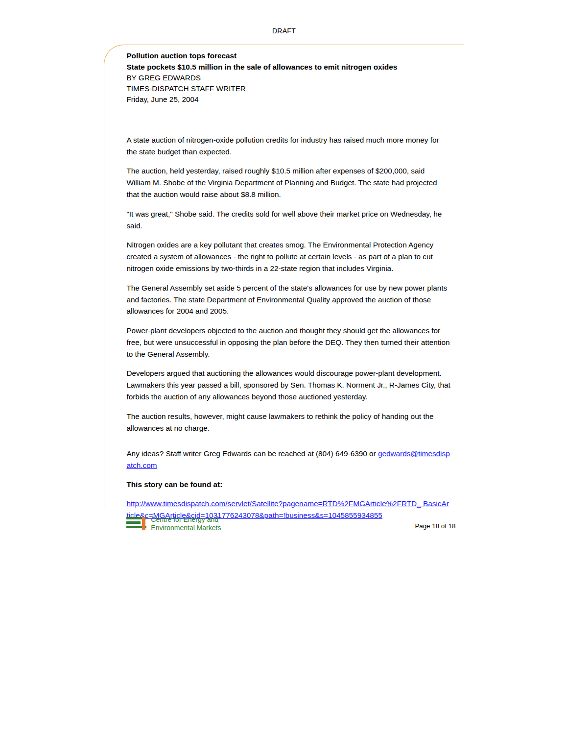DRAFT
Pollution auction tops forecast
State pockets $10.5 million in the sale of allowances to emit nitrogen oxides
BY GREG EDWARDS
TIMES-DISPATCH STAFF WRITER
Friday, June 25, 2004
A state auction of nitrogen-oxide pollution credits for industry has raised much more money for the state budget than expected.
The auction, held yesterday, raised roughly $10.5 million after expenses of $200,000, said William M. Shobe of the Virginia Department of Planning and Budget. The state had projected that the auction would raise about $8.8 million.
"It was great," Shobe said. The credits sold for well above their market price on Wednesday, he said.
Nitrogen oxides are a key pollutant that creates smog. The Environmental Protection Agency created a system of allowances - the right to pollute at certain levels - as part of a plan to cut nitrogen oxide emissions by two-thirds in a 22-state region that includes Virginia.
The General Assembly set aside 5 percent of the state's allowances for use by new power plants and factories. The state Department of Environmental Quality approved the auction of those allowances for 2004 and 2005.
Power-plant developers objected to the auction and thought they should get the allowances for free, but were unsuccessful in opposing the plan before the DEQ. They then turned their attention to the General Assembly.
Developers argued that auctioning the allowances would discourage power-plant development. Lawmakers this year passed a bill, sponsored by Sen. Thomas K. Norment Jr., R-James City, that forbids the auction of any allowances beyond those auctioned yesterday.
The auction results, however, might cause lawmakers to rethink the policy of handing out the allowances at no charge.
Any ideas? Staff writer Greg Edwards can be reached at (804) 649-6390 or gedwards@timesdispatch.com
This story can be found at:
http://www.timesdispatch.com/servlet/Satellite?pagename=RTD%2FMGArticle%2FRTD_ BasicArticle&c=MGArticle&cid=1031776243078&path=!business&s=1045855934855
Centre for Energy and
Environmental Markets
Page 18 of 18